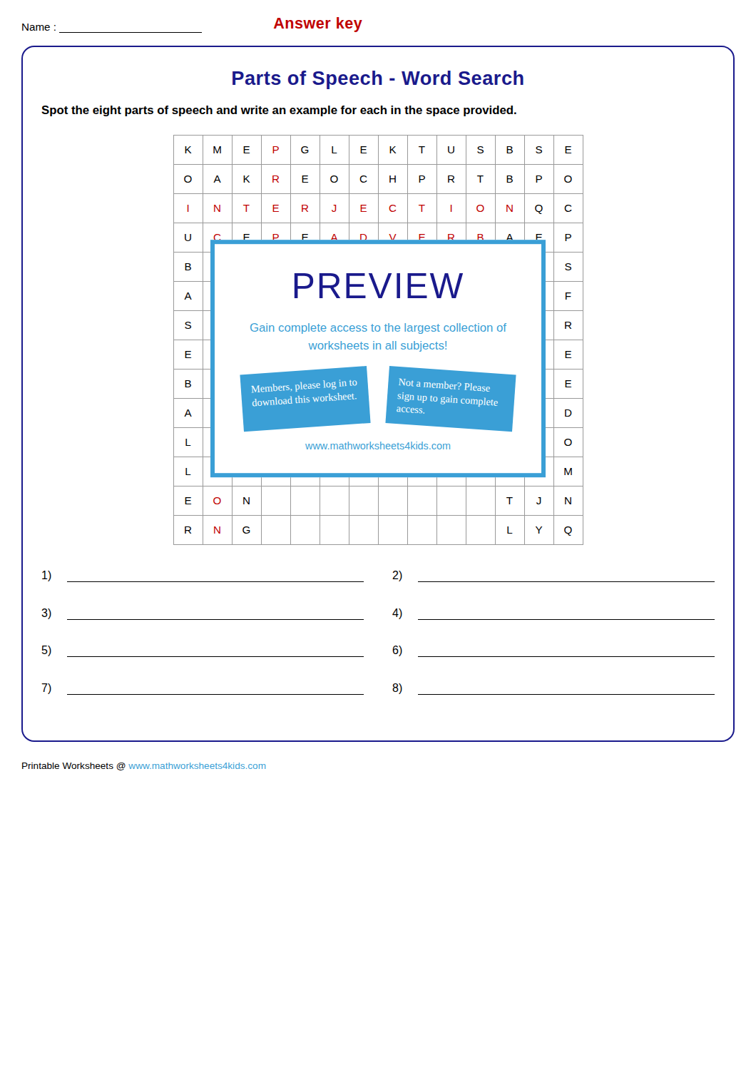Name :
Answer key
Parts of Speech - Word Search
Spot the eight parts of speech and write an example for each in the space provided.
| K | M | E | P | G | L | E | K | T | U | S | B | S | E |
| O | A | K | R | E | O | C | H | P | R | T | B | P | O |
| I | N | T | E | R | J | E | C | T | I | O | N | Q | C |
| U | C | E | P | E | A | D | V | E | R | B | A | E | P |
| B | O | C | | | | | | | | | C | P | S |
| A | N | L | | | | | | | | | G | R | F |
| S | J | A | | | | | | | | | M | O | R |
| E | U | R | | | | | | | | | A | N | E |
| B | N | A | | | | | | | | | R | O | E |
| A | C | T | | | | | | | | | I | U | D |
| L | T | I | | | | | | | | | N | N | O |
| L | I | O | | | | | | | | | N | F | M |
| E | O | N | | | | | | | | | T | J | N |
| R | N | G | | | | | | | | | L | Y | Q |
PREVIEW
Gain complete access to the largest collection of worksheets in all subjects!
Members, please log in to download this worksheet.
Not a member? Please sign up to gain complete access.
www.mathworksheets4kids.com
1)
2)
3)
4)
5)
6)
7)
8)
Printable Worksheets @ www.mathworksheets4kids.com